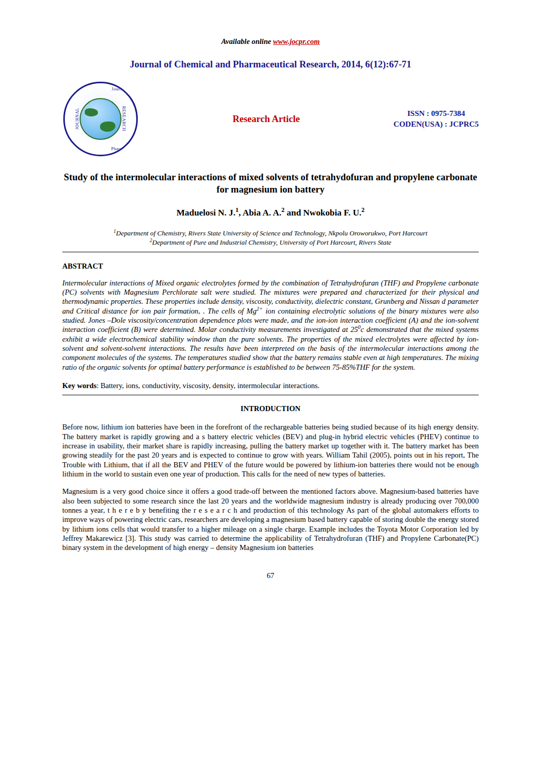Available online www.jocpr.com
Journal of Chemical and Pharmaceutical Research, 2014, 6(12):67-71
Journal of Chemical and Pharmaceutical Research JOURNAL RESEARCH
Research Article
ISSN : 0975-7384
CODEN(USA) : JCPRC5
Study of the intermolecular interactions of mixed solvents of tetrahydofuran and propylene carbonate for magnesium ion battery
Maduelosi N. J.1, Abia A. A.2 and Nwokobia F. U.2
1Department of Chemistry, Rivers State University of Science and Technology, Nkpolu Oroworukwo, Port Harcourt
2Department of Pure and Industrial Chemistry, University of Port Harcourt, Rivers State
ABSTRACT
Intermolecular interactions of Mixed organic electrolytes formed by the combination of Tetrahydrofuran (THF) and Propylene carbonate (PC) solvents with Magnesium Perchlorate salt were studied. The mixtures were prepared and characterized for their physical and thermodynamic properties. These properties include density, viscosity, conductivity, dielectric constant, Grunberg and Nissan d parameter and Critical distance for ion pair formation, . The cells of Mg2+ ion containing electrolytic solutions of the binary mixtures were also studied. Jones –Dole viscosity/concentration dependence plots were made, and the ion-ion interaction coefficient (A) and the ion-solvent interaction coefficient (B) were determined. Molar conductivity measurements investigated at 250c demonstrated that the mixed systems exhibit a wide electrochemical stability window than the pure solvents. The properties of the mixed electrolytes were affected by ion-solvent and solvent-solvent interactions. The results have been interpreted on the basis of the intermolecular interactions among the component molecules of the systems. The temperatures studied show that the battery remains stable even at high temperatures. The mixing ratio of the organic solvents for optimal battery performance is established to be between 75-85%THF for the system.
Key words: Battery, ions, conductivity, viscosity, density, intermolecular interactions.
INTRODUCTION
Before now, lithium ion batteries have been in the forefront of the rechargeable batteries being studied because of its high energy density. The battery market is rapidly growing and a s battery electric vehicles (BEV) and plug-in hybrid electric vehicles (PHEV) continue to increase in usability, their market share is rapidly increasing, pulling the battery market up together with it. The battery market has been growing steadily for the past 20 years and is expected to continue to grow with years. William Tahil (2005), points out in his report, The Trouble with Lithium, that if all the BEV and PHEV of the future would be powered by lithium-ion batteries there would not be enough lithium in the world to sustain even one year of production. This calls for the need of new types of batteries.
Magnesium is a very good choice since it offers a good trade-off between the mentioned factors above. Magnesium-based batteries have also been subjected to some research since the last 20 years and the worldwide magnesium industry is already producing over 700,000 tonnes a year, t h e r e b y benefiting the r e s e a r c h and production of this technology As part of the global automakers efforts to improve ways of powering electric cars, researchers are developing a magnesium based battery capable of storing double the energy stored by lithium ions cells that would transfer to a higher mileage on a single charge. Example includes the Toyota Motor Corporation led by Jeffrey Makarewicz [3]. This study was carried to determine the applicability of Tetrahydrofuran (THF) and Propylene Carbonate(PC) binary system in the development of high energy – density Magnesium ion batteries
67